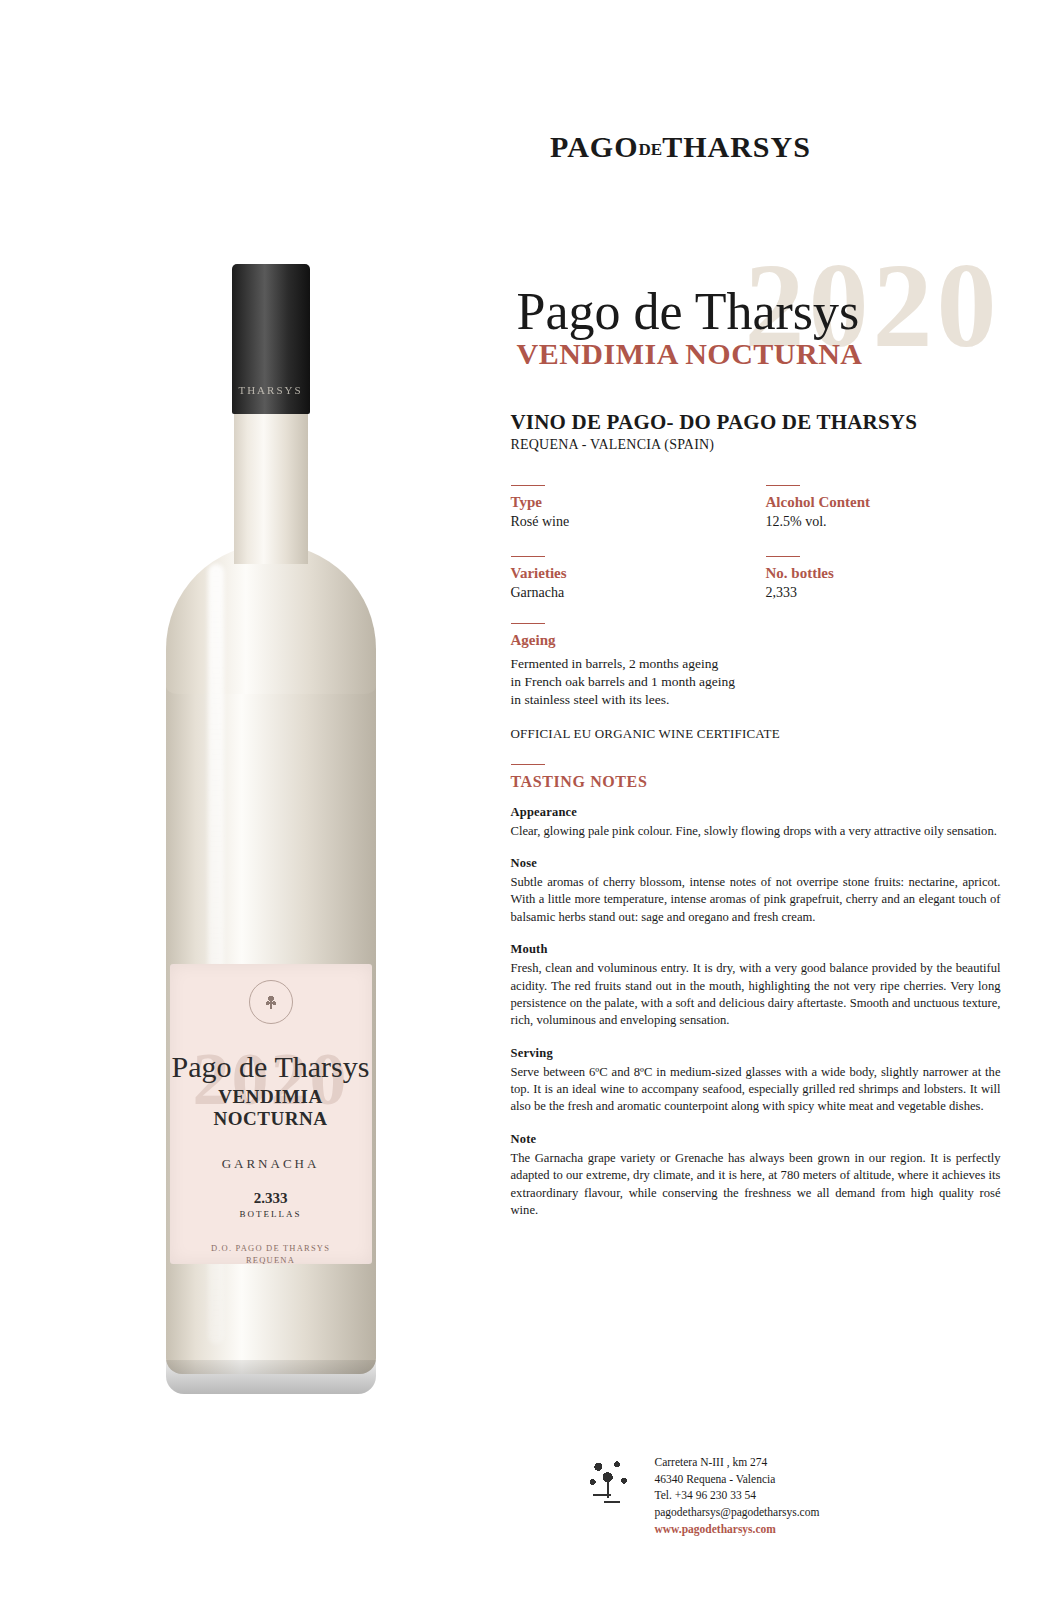PAGODETHARSYS
2020
Pago de Tharsys
VENDIMIA NOCTURNA
GARNACHA
2.333BOTELLAS
D.O. PAGO DE THARSYS
REQUENA
2020
Pago de Tharsys
VENDIMIA NOCTURNA
VINO DE PAGO- DO PAGO DE THARSYS
REQUENA - VALENCIA (SPAIN)
Type
Rosé wine
Alcohol Content
12.5% vol.
Varieties
Garnacha
No. bottles
2,333
Ageing
Fermented in barrels, 2 months ageing
in French oak barrels and 1 month ageing
in stainless steel with its lees.
OFFICIAL EU ORGANIC WINE CERTIFICATE
TASTING NOTES
Appearance
Clear, glowing pale pink colour. Fine, slowly flowing drops with a very attractive oily sensation.
Nose
Subtle aromas of cherry blossom, intense notes of not overripe stone fruits: nectarine, apricot. With a little more temperature, intense aromas of pink grapefruit, cherry and an elegant touch of balsamic herbs stand out: sage and oregano and fresh cream.
Mouth
Fresh, clean and voluminous entry. It is dry, with a very good balance provided by the beautiful acidity. The red fruits stand out in the mouth, highlighting the not very ripe cherries. Very long persistence on the palate, with a soft and delicious dairy aftertaste. Smooth and unctuous texture, rich, voluminous and enveloping sensation.
Serving
Serve between 6ºC and 8ºC in medium-sized glasses with a wide body, slightly narrower at the top. It is an ideal wine to accompany seafood, especially grilled red shrimps and lobsters. It will also be the fresh and aromatic counterpoint along with spicy white meat and vegetable dishes.
Note
The Garnacha grape variety or Grenache has always been grown in our region. It is perfectly adapted to our extreme, dry climate, and it is here, at 780 meters of altitude, where it achieves its extraordinary flavour, while conserving the freshness we all demand from high quality rosé wine.
Carretera N-III , km 274
46340 Requena - Valencia
Tel. +34 96 230 33 54
pagodetharsys@pagodetharsys.com
www.pagodetharsys.com